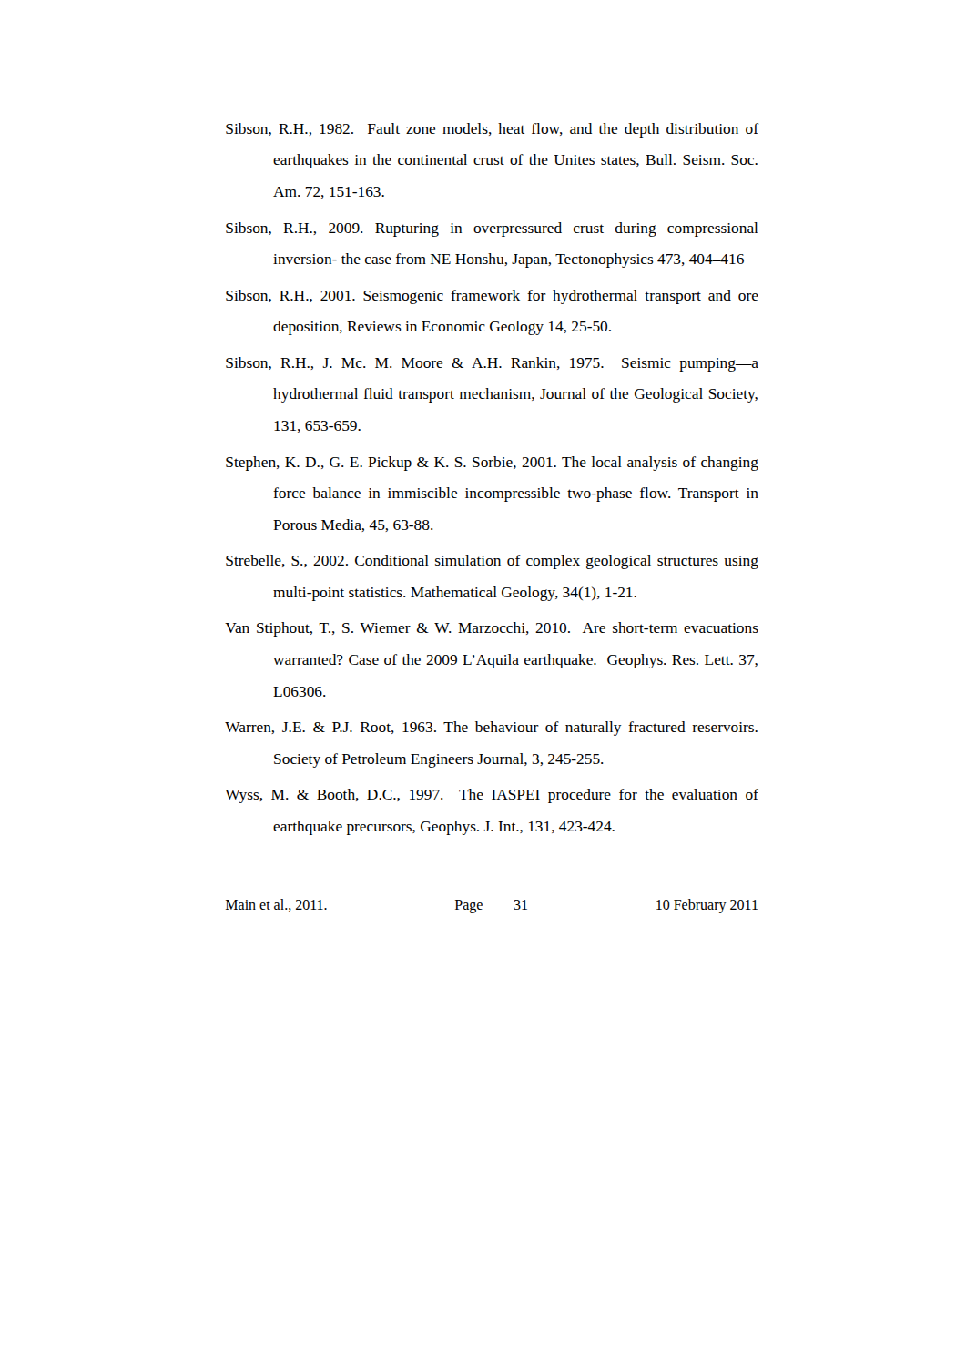Sibson, R.H., 1982. Fault zone models, heat flow, and the depth distribution of earthquakes in the continental crust of the Unites states, Bull. Seism. Soc. Am. 72, 151-163.
Sibson, R.H., 2009. Rupturing in overpressured crust during compressional inversion- the case from NE Honshu, Japan, Tectonophysics 473, 404–416
Sibson, R.H., 2001. Seismogenic framework for hydrothermal transport and ore deposition, Reviews in Economic Geology 14, 25-50.
Sibson, R.H., J. Mc. M. Moore & A.H. Rankin, 1975. Seismic pumping—a hydrothermal fluid transport mechanism, Journal of the Geological Society, 131, 653-659.
Stephen, K. D., G. E. Pickup & K. S. Sorbie, 2001. The local analysis of changing force balance in immiscible incompressible two-phase flow. Transport in Porous Media, 45, 63-88.
Strebelle, S., 2002. Conditional simulation of complex geological structures using multi-point statistics. Mathematical Geology, 34(1), 1-21.
Van Stiphout, T., S. Wiemer & W. Marzocchi, 2010. Are short-term evacuations warranted? Case of the 2009 L’Aquila earthquake. Geophys. Res. Lett. 37, L06306.
Warren, J.E. & P.J. Root, 1963. The behaviour of naturally fractured reservoirs. Society of Petroleum Engineers Journal, 3, 245-255.
Wyss, M. & Booth, D.C., 1997. The IASPEI procedure for the evaluation of earthquake precursors, Geophys. J. Int., 131, 423-424.
Main et al., 2011. Page31 10 February 2011